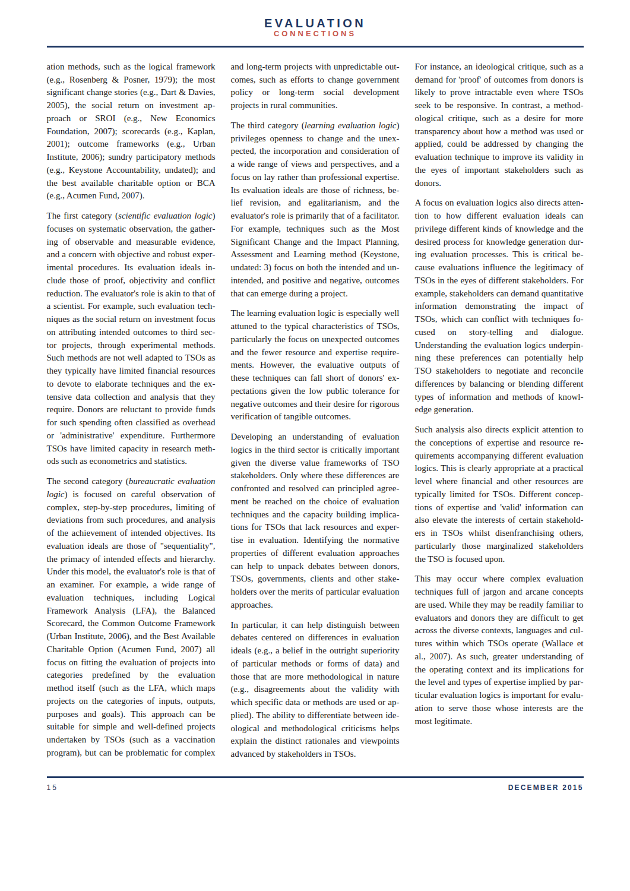Evaluation
Connections
ation methods, such as the logical framework (e.g., Rosenberg & Posner, 1979); the most significant change stories (e.g., Dart & Davies, 2005), the social return on investment approach or SROI (e.g., New Economics Foundation, 2007); scorecards (e.g., Kaplan, 2001); outcome frameworks (e.g., Urban Institute, 2006); sundry participatory methods (e.g., Keystone Accountability, undated); and the best available charitable option or BCA (e.g., Acumen Fund, 2007).
The first category (scientific evaluation logic) focuses on systematic observation, the gathering of observable and measurable evidence, and a concern with objective and robust experimental procedures. Its evaluation ideals include those of proof, objectivity and conflict reduction. The evaluator's role is akin to that of a scientist. For example, such evaluation techniques as the social return on investment focus on attributing intended outcomes to third sector projects, through experimental methods. Such methods are not well adapted to TSOs as they typically have limited financial resources to devote to elaborate techniques and the extensive data collection and analysis that they require. Donors are reluctant to provide funds for such spending often classified as overhead or 'administrative' expenditure. Furthermore TSOs have limited capacity in research methods such as econometrics and statistics.
The second category (bureaucratic evaluation logic) is focused on careful observation of complex, step-by-step procedures, limiting of deviations from such procedures, and analysis of the achievement of intended objectives. Its evaluation ideals are those of "sequentiality", the primacy of intended effects and hierarchy. Under this model, the evaluator's role is that of an examiner. For example, a wide range of evaluation techniques, including Logical Framework Analysis (LFA), the Balanced Scorecard, the Common Outcome Framework (Urban Institute, 2006), and the Best Available Charitable Option (Acumen Fund, 2007) all focus on fitting the evaluation of projects into categories predefined by the evaluation method itself (such as the LFA, which maps projects on the categories of inputs, outputs, purposes and goals). This approach can be suitable for simple and well-defined projects undertaken by TSOs (such as a vaccination program), but can be problematic for complex and long-term projects with unpredictable outcomes, such as efforts to change government policy or long-term social development projects in rural communities.
The third category (learning evaluation logic) privileges openness to change and the unexpected, the incorporation and consideration of a wide range of views and perspectives, and a focus on lay rather than professional expertise. Its evaluation ideals are those of richness, belief revision, and egalitarianism, and the evaluator's role is primarily that of a facilitator. For example, techniques such as the Most Significant Change and the Impact Planning, Assessment and Learning method (Keystone, undated: 3) focus on both the intended and unintended, and positive and negative, outcomes that can emerge during a project.
The learning evaluation logic is especially well attuned to the typical characteristics of TSOs, particularly the focus on unexpected outcomes and the fewer resource and expertise requirements. However, the evaluative outputs of these techniques can fall short of donors' expectations given the low public tolerance for negative outcomes and their desire for rigorous verification of tangible outcomes.
Developing an understanding of evaluation logics in the third sector is critically important given the diverse value frameworks of TSO stakeholders. Only where these differences are confronted and resolved can principled agreement be reached on the choice of evaluation techniques and the capacity building implications for TSOs that lack resources and expertise in evaluation. Identifying the normative properties of different evaluation approaches can help to unpack debates between donors, TSOs, governments, clients and other stakeholders over the merits of particular evaluation approaches.
In particular, it can help distinguish between debates centered on differences in evaluation ideals (e.g., a belief in the outright superiority of particular methods or forms of data) and those that are more methodological in nature (e.g., disagreements about the validity with which specific data or methods are used or applied). The ability to differentiate between ideological and methodological criticisms helps explain the distinct rationales and viewpoints advanced by stakeholders in TSOs.
For instance, an ideological critique, such as a demand for 'proof' of outcomes from donors is likely to prove intractable even where TSOs seek to be responsive. In contrast, a methodological critique, such as a desire for more transparency about how a method was used or applied, could be addressed by changing the evaluation technique to improve its validity in the eyes of important stakeholders such as donors.
A focus on evaluation logics also directs attention to how different evaluation ideals can privilege different kinds of knowledge and the desired process for knowledge generation during evaluation processes. This is critical because evaluations influence the legitimacy of TSOs in the eyes of different stakeholders. For example, stakeholders can demand quantitative information demonstrating the impact of TSOs, which can conflict with techniques focused on story-telling and dialogue. Understanding the evaluation logics underpinning these preferences can potentially help TSO stakeholders to negotiate and reconcile differences by balancing or blending different types of information and methods of knowledge generation.
Such analysis also directs explicit attention to the conceptions of expertise and resource requirements accompanying different evaluation logics. This is clearly appropriate at a practical level where financial and other resources are typically limited for TSOs. Different conceptions of expertise and 'valid' information can also elevate the interests of certain stakeholders in TSOs whilst disenfranchising others, particularly those marginalized stakeholders the TSO is focused upon.
This may occur where complex evaluation techniques full of jargon and arcane concepts are used. While they may be readily familiar to evaluators and donors they are difficult to get across the diverse contexts, languages and cultures within which TSOs operate (Wallace et al., 2007). As such, greater understanding of the operating context and its implications for the level and types of expertise implied by particular evaluation logics is important for evaluation to serve those whose interests are the most legitimate.
15 DECEMBER 2015